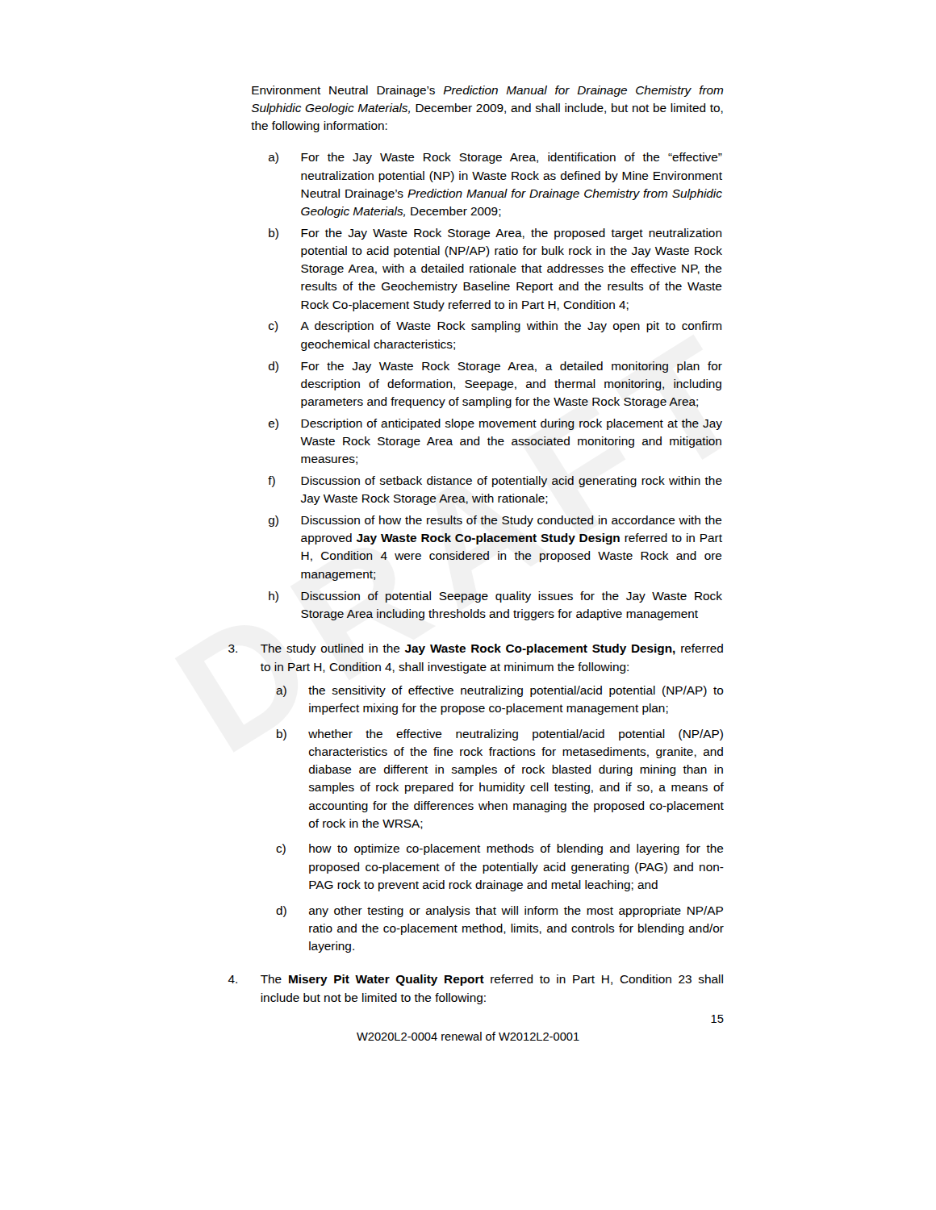DRAFT
Environment Neutral Drainage’s Prediction Manual for Drainage Chemistry from Sulphidic Geologic Materials, December 2009, and shall include, but not be limited to, the following information:
a) For the Jay Waste Rock Storage Area, identification of the “effective” neutralization potential (NP) in Waste Rock as defined by Mine Environment Neutral Drainage’s Prediction Manual for Drainage Chemistry from Sulphidic Geologic Materials, December 2009;
b) For the Jay Waste Rock Storage Area, the proposed target neutralization potential to acid potential (NP/AP) ratio for bulk rock in the Jay Waste Rock Storage Area, with a detailed rationale that addresses the effective NP, the results of the Geochemistry Baseline Report and the results of the Waste Rock Co-placement Study referred to in Part H, Condition 4;
c) A description of Waste Rock sampling within the Jay open pit to confirm geochemical characteristics;
d) For the Jay Waste Rock Storage Area, a detailed monitoring plan for description of deformation, Seepage, and thermal monitoring, including parameters and frequency of sampling for the Waste Rock Storage Area;
e) Description of anticipated slope movement during rock placement at the Jay Waste Rock Storage Area and the associated monitoring and mitigation measures;
f) Discussion of setback distance of potentially acid generating rock within the Jay Waste Rock Storage Area, with rationale;
g) Discussion of how the results of the Study conducted in accordance with the approved Jay Waste Rock Co-placement Study Design referred to in Part H, Condition 4 were considered in the proposed Waste Rock and ore management;
h) Discussion of potential Seepage quality issues for the Jay Waste Rock Storage Area including thresholds and triggers for adaptive management
3.
The study outlined in the Jay Waste Rock Co-placement Study Design, referred to in Part H, Condition 4, shall investigate at minimum the following:
a) the sensitivity of effective neutralizing potential/acid potential (NP/AP) to imperfect mixing for the propose co-placement management plan;
b) whether the effective neutralizing potential/acid potential (NP/AP) characteristics of the fine rock fractions for metasediments, granite, and diabase are different in samples of rock blasted during mining than in samples of rock prepared for humidity cell testing, and if so, a means of accounting for the differences when managing the proposed co-placement of rock in the WRSA;
c) how to optimize co-placement methods of blending and layering for the proposed co-placement of the potentially acid generating (PAG) and non-PAG rock to prevent acid rock drainage and metal leaching; and
d) any other testing or analysis that will inform the most appropriate NP/AP ratio and the co-placement method, limits, and controls for blending and/or layering.
4.
The Misery Pit Water Quality Report referred to in Part H, Condition 23 shall include but not be limited to the following:
15
W2020L2-0004 renewal of W2012L2-0001